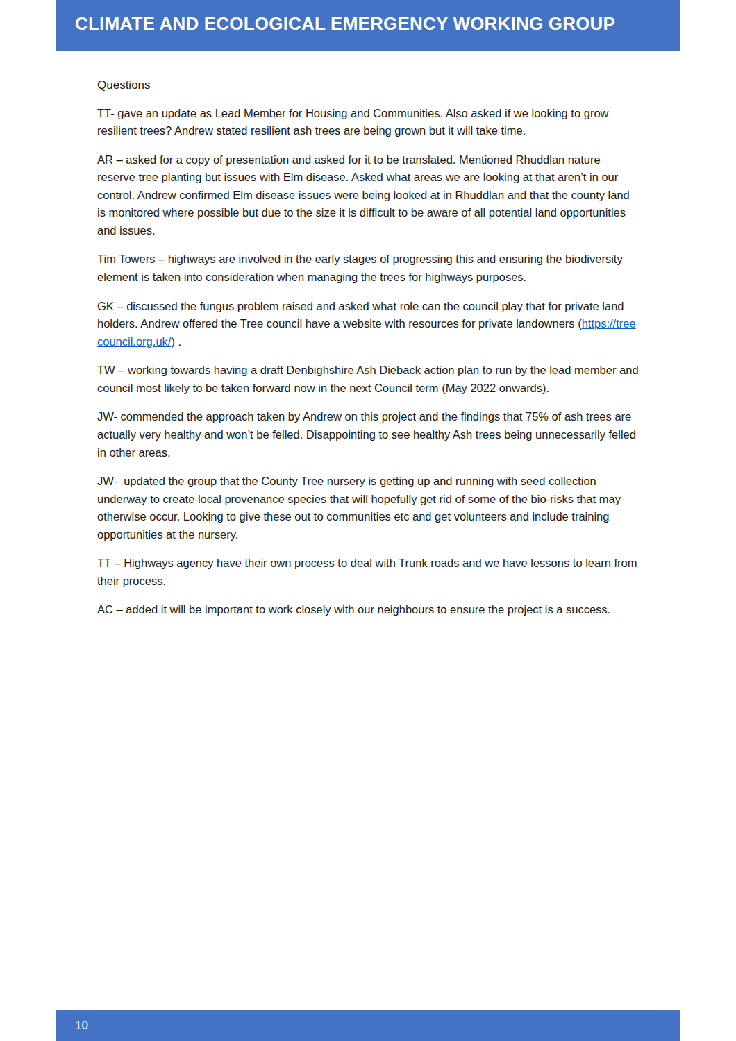CLIMATE AND ECOLOGICAL EMERGENCY WORKING GROUP
Questions
TT- gave an update as Lead Member for Housing and Communities. Also asked if we looking to grow resilient trees? Andrew stated resilient ash trees are being grown but it will take time.
AR – asked for a copy of presentation and asked for it to be translated. Mentioned Rhuddlan nature reserve tree planting but issues with Elm disease. Asked what areas we are looking at that aren’t in our control. Andrew confirmed Elm disease issues were being looked at in Rhuddlan and that the county land is monitored where possible but due to the size it is difficult to be aware of all potential land opportunities and issues.
Tim Towers – highways are involved in the early stages of progressing this and ensuring the biodiversity element is taken into consideration when managing the trees for highways purposes.
GK – discussed the fungus problem raised and asked what role can the council play that for private land holders. Andrew offered the Tree council have a website with resources for private landowners (https://treecouncil.org.uk/) .
TW – working towards having a draft Denbighshire Ash Dieback action plan to run by the lead member and council most likely to be taken forward now in the next Council term (May 2022 onwards).
JW- commended the approach taken by Andrew on this project and the findings that 75% of ash trees are actually very healthy and won’t be felled. Disappointing to see healthy Ash trees being unnecessarily felled in other areas.
JW- updated the group that the County Tree nursery is getting up and running with seed collection underway to create local provenance species that will hopefully get rid of some of the bio-risks that may otherwise occur. Looking to give these out to communities etc and get volunteers and include training opportunities at the nursery.
TT – Highways agency have their own process to deal with Trunk roads and we have lessons to learn from their process.
AC – added it will be important to work closely with our neighbours to ensure the project is a success.
10